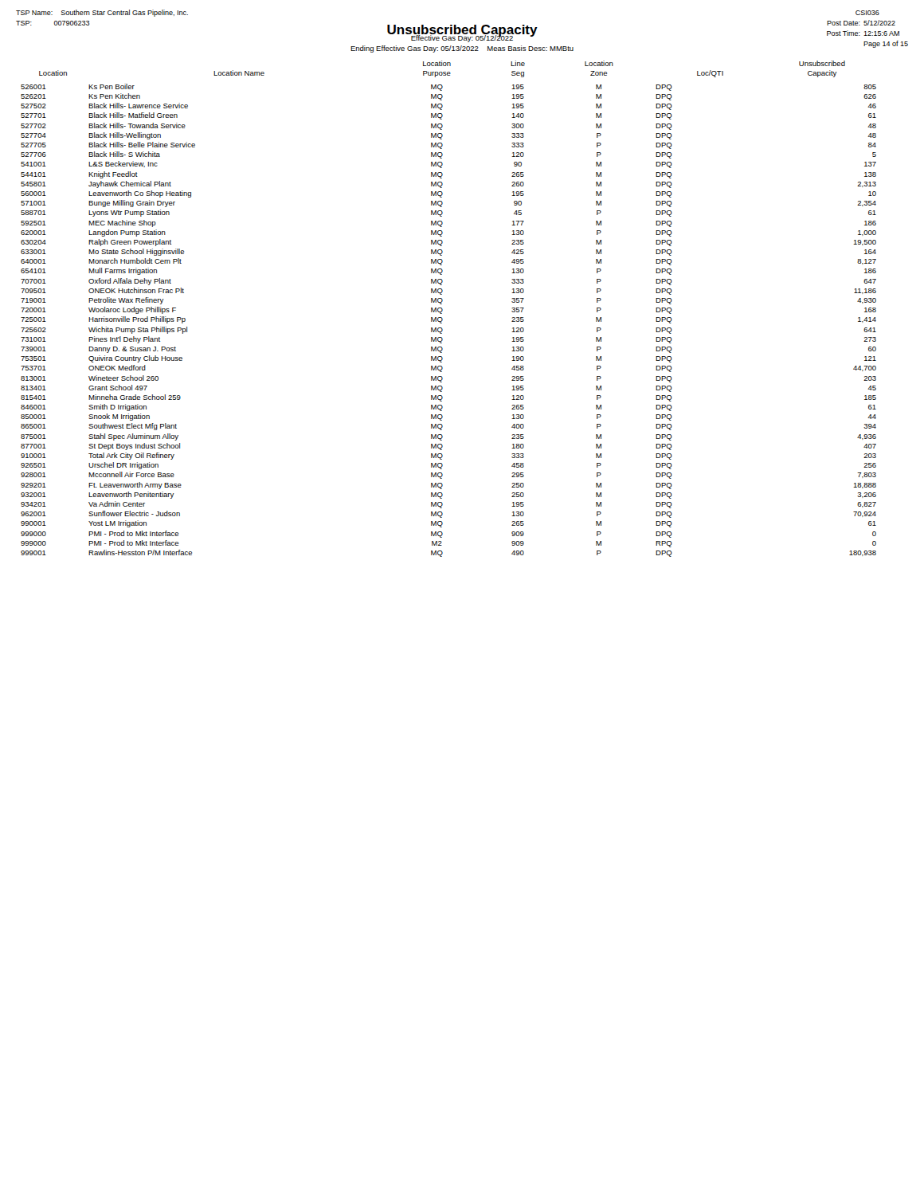TSP Name: Southern Star Central Gas Pipeline, Inc.
TSP: 007906233
Unsubscribed Capacity
CSI036
| Post Date: | 5/12/2022 |
| Post Time: | 12:15:6 AM |
| | Page 14 of 15 |
Effective Gas Day: 05/12/2022
Ending Effective Gas Day: 05/13/2022 Meas Basis Desc: MMBtu
| | | Location | Line | Location | | Unsubscribed |
| --- | --- | --- | --- | --- | --- | --- |
| Location | Location Name | Purpose | Seg | Zone | Loc/QTI | Capacity |
| 526001 | Ks Pen Boiler | MQ | 195 | M | DPQ | 805 |
| 526201 | Ks Pen Kitchen | MQ | 195 | M | DPQ | 626 |
| 527502 | Black Hills- Lawrence Service | MQ | 195 | M | DPQ | 46 |
| 527701 | Black Hills- Matfield Green | MQ | 140 | M | DPQ | 61 |
| 527702 | Black Hills- Towanda Service | MQ | 300 | M | DPQ | 48 |
| 527704 | Black Hills-Wellington | MQ | 333 | P | DPQ | 48 |
| 527705 | Black Hills- Belle Plaine Service | MQ | 333 | P | DPQ | 84 |
| 527706 | Black Hills- S Wichita | MQ | 120 | P | DPQ | 5 |
| 541001 | L&S Beckerview, Inc | MQ | 90 | M | DPQ | 137 |
| 544101 | Knight Feedlot | MQ | 265 | M | DPQ | 138 |
| 545801 | Jayhawk Chemical Plant | MQ | 260 | M | DPQ | 2,313 |
| 560001 | Leavenworth Co Shop Heating | MQ | 195 | M | DPQ | 10 |
| 571001 | Bunge Milling Grain Dryer | MQ | 90 | M | DPQ | 2,354 |
| 588701 | Lyons Wtr Pump Station | MQ | 45 | P | DPQ | 61 |
| 592501 | MEC Machine Shop | MQ | 177 | M | DPQ | 186 |
| 620001 | Langdon Pump Station | MQ | 130 | P | DPQ | 1,000 |
| 630204 | Ralph Green Powerplant | MQ | 235 | M | DPQ | 19,500 |
| 633001 | Mo State School Higginsville | MQ | 425 | M | DPQ | 164 |
| 640001 | Monarch Humboldt Cem Plt | MQ | 495 | M | DPQ | 8,127 |
| 654101 | Mull Farms Irrigation | MQ | 130 | P | DPQ | 186 |
| 707001 | Oxford Alfala Dehy Plant | MQ | 333 | P | DPQ | 647 |
| 709501 | ONEOK Hutchinson Frac Plt | MQ | 130 | P | DPQ | 11,186 |
| 719001 | Petrolite Wax Refinery | MQ | 357 | P | DPQ | 4,930 |
| 720001 | Woolaroc Lodge Phillips F | MQ | 357 | P | DPQ | 168 |
| 725001 | Harrisonville Prod Phillips Pp | MQ | 235 | M | DPQ | 1,414 |
| 725602 | Wichita Pump Sta Phillips Ppl | MQ | 120 | P | DPQ | 641 |
| 731001 | Pines Int'l Dehy Plant | MQ | 195 | M | DPQ | 273 |
| 739001 | Danny D. & Susan J. Post | MQ | 130 | P | DPQ | 60 |
| 753501 | Quivira Country Club House | MQ | 190 | M | DPQ | 121 |
| 753701 | ONEOK Medford | MQ | 458 | P | DPQ | 44,700 |
| 813001 | Wineteer School 260 | MQ | 295 | P | DPQ | 203 |
| 813401 | Grant School 497 | MQ | 195 | M | DPQ | 45 |
| 815401 | Minneha Grade School 259 | MQ | 120 | P | DPQ | 185 |
| 846001 | Smith D Irrigation | MQ | 265 | M | DPQ | 61 |
| 850001 | Snook M Irrigation | MQ | 130 | P | DPQ | 44 |
| 865001 | Southwest Elect Mfg Plant | MQ | 400 | P | DPQ | 394 |
| 875001 | Stahl Spec Aluminum Alloy | MQ | 235 | M | DPQ | 4,936 |
| 877001 | St Dept Boys Indust School | MQ | 180 | M | DPQ | 407 |
| 910001 | Total Ark City Oil Refinery | MQ | 333 | M | DPQ | 203 |
| 926501 | Urschel DR Irrigation | MQ | 458 | P | DPQ | 256 |
| 928001 | Mcconnell Air Force Base | MQ | 295 | P | DPQ | 7,803 |
| 929201 | Ft. Leavenworth Army Base | MQ | 250 | M | DPQ | 18,888 |
| 932001 | Leavenworth Penitentiary | MQ | 250 | M | DPQ | 3,206 |
| 934201 | Va Admin Center | MQ | 195 | M | DPQ | 6,827 |
| 962001 | Sunflower Electric - Judson | MQ | 130 | P | DPQ | 70,924 |
| 990001 | Yost LM Irrigation | MQ | 265 | M | DPQ | 61 |
| 999000 | PMI - Prod to Mkt Interface | MQ | 909 | P | DPQ | 0 |
| 999000 | PMI - Prod to Mkt Interface | M2 | 909 | M | RPQ | 0 |
| 999001 | Rawlins-Hesston P/M Interface | MQ | 490 | P | DPQ | 180,938 |